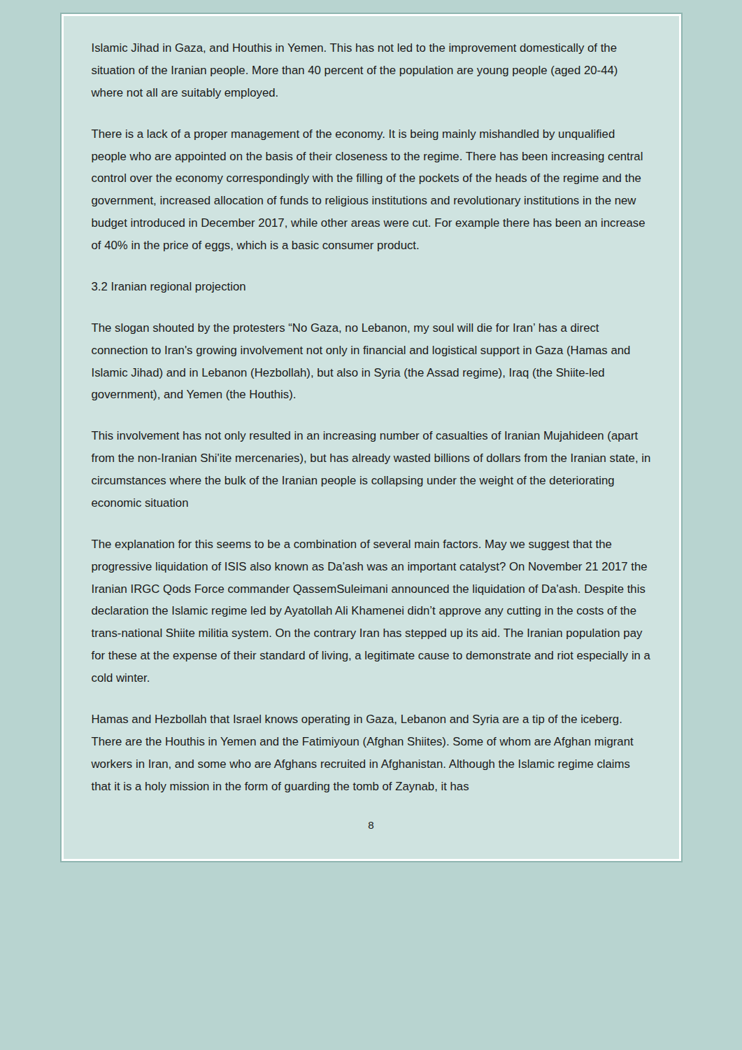Islamic Jihad in Gaza, and Houthis in Yemen. This has not led to the improvement domestically of the situation of the Iranian people. More than 40 percent of the population are young people (aged 20-44) where not all are suitably employed.
There is a lack of a proper management of the economy. It is being mainly mishandled by unqualified people who are appointed on the basis of their closeness to the regime. There has been increasing central control over the economy correspondingly with the filling of the pockets of the heads of the regime and the government, increased allocation of funds to religious institutions and revolutionary institutions in the new budget introduced in December 2017, while other areas were cut. For example there has been an increase of 40% in the price of eggs, which is a basic consumer product.
3.2 Iranian regional projection
The slogan shouted by the protesters “No Gaza, no Lebanon, my soul will die for Iran’ has a direct connection to Iran's growing involvement not only in financial and logistical support in Gaza (Hamas and Islamic Jihad) and in Lebanon (Hezbollah), but also in Syria (the Assad regime), Iraq (the Shiite-led government), and Yemen (the Houthis).
This involvement has not only resulted in an increasing number of casualties of Iranian Mujahideen (apart from the non-Iranian Shi'ite mercenaries), but has already wasted billions of dollars from the Iranian state, in circumstances where the bulk of the Iranian people is collapsing under the weight of the deteriorating economic situation
The explanation for this seems to be a combination of several main factors. May we suggest that the progressive liquidation of ISIS also known as Da'ash was an important catalyst? On November 21 2017 the Iranian IRGC Qods Force commander QassemSuleimani announced the liquidation of Da'ash. Despite this declaration the Islamic regime led by Ayatollah Ali Khamenei didn’t approve any cutting in the costs of the trans-national Shiite militia system. On the contrary Iran has stepped up its aid. The Iranian population pay for these at the expense of their standard of living, a legitimate cause to demonstrate and riot especially in a cold winter.
Hamas and Hezbollah that Israel knows operating in Gaza, Lebanon and Syria are a tip of the iceberg. There are the Houthis in Yemen and the Fatimiyoun (Afghan Shiites). Some of whom are Afghan migrant workers in Iran, and some who are Afghans recruited in Afghanistan. Although the Islamic regime claims that it is a holy mission in the form of guarding the tomb of Zaynab, it has
8